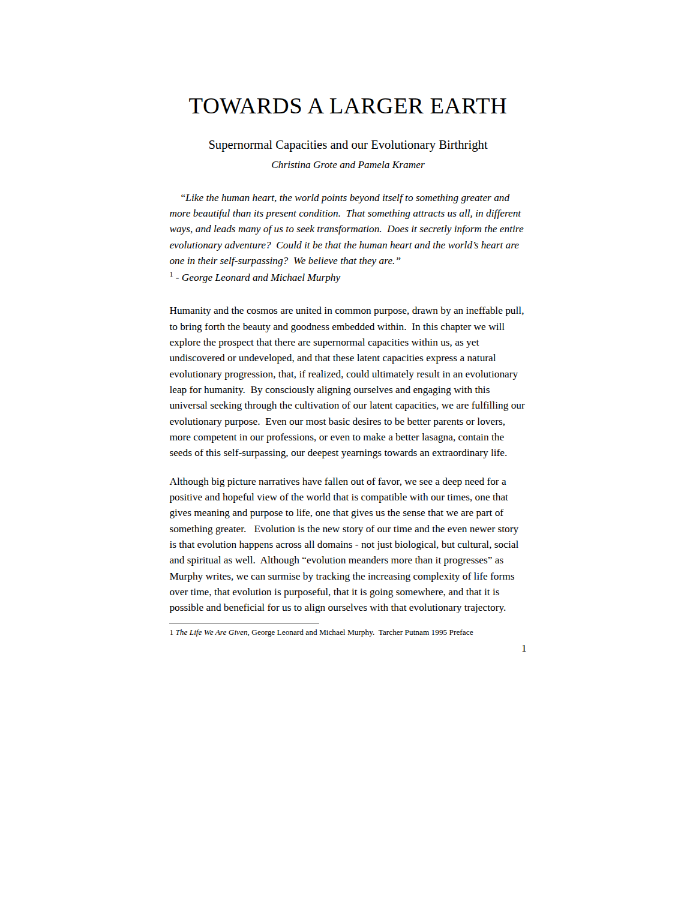TOWARDS A LARGER EARTH
Supernormal Capacities and our Evolutionary Birthright
Christina Grote and Pamela Kramer
“Like the human heart, the world points beyond itself to something greater and more beautiful than its present condition. That something attracts us all, in different ways, and leads many of us to seek transformation. Does it secretly inform the entire evolutionary adventure? Could it be that the human heart and the world’s heart are one in their self-surpassing? We believe that they are.”
1 - George Leonard and Michael Murphy
Humanity and the cosmos are united in common purpose, drawn by an ineffable pull, to bring forth the beauty and goodness embedded within. In this chapter we will explore the prospect that there are supernormal capacities within us, as yet undiscovered or undeveloped, and that these latent capacities express a natural evolutionary progression, that, if realized, could ultimately result in an evolutionary leap for humanity. By consciously aligning ourselves and engaging with this universal seeking through the cultivation of our latent capacities, we are fulfilling our evolutionary purpose. Even our most basic desires to be better parents or lovers, more competent in our professions, or even to make a better lasagna, contain the seeds of this self-surpassing, our deepest yearnings towards an extraordinary life.
Although big picture narratives have fallen out of favor, we see a deep need for a positive and hopeful view of the world that is compatible with our times, one that gives meaning and purpose to life, one that gives us the sense that we are part of something greater. Evolution is the new story of our time and the even newer story is that evolution happens across all domains - not just biological, but cultural, social and spiritual as well. Although “evolution meanders more than it progresses” as Murphy writes, we can surmise by tracking the increasing complexity of life forms over time, that evolution is purposeful, that it is going somewhere, and that it is possible and beneficial for us to align ourselves with that evolutionary trajectory.
1 The Life We Are Given, George Leonard and Michael Murphy. Tarcher Putnam 1995 Preface
1